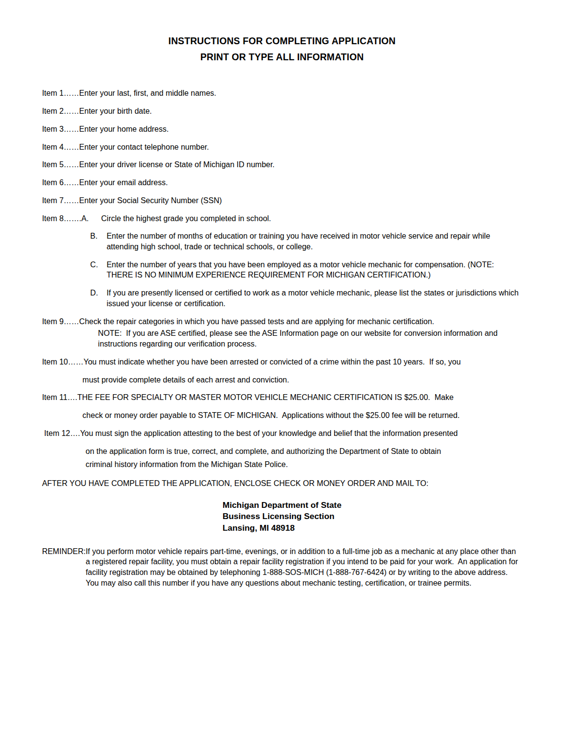INSTRUCTIONS FOR COMPLETING APPLICATION
PRINT OR TYPE ALL INFORMATION
Item 1……Enter your last, first, and middle names.
Item 2……Enter your birth date.
Item 3……Enter your home address.
Item 4……Enter your contact telephone number.
Item 5……Enter your driver license or State of Michigan ID number.
Item 6……Enter your email address.
Item 7……Enter your Social Security Number (SSN)
Item 8…….A. Circle the highest grade you completed in school.
B. Enter the number of months of education or training you have received in motor vehicle service and repair while attending high school, trade or technical schools, or college.
C. Enter the number of years that you have been employed as a motor vehicle mechanic for compensation. (NOTE: THERE IS NO MINIMUM EXPERIENCE REQUIREMENT FOR MICHIGAN CERTIFICATION.)
D. If you are presently licensed or certified to work as a motor vehicle mechanic, please list the states or jurisdictions which issued your license or certification.
Item 9……Check the repair categories in which you have passed tests and are applying for mechanic certification.
NOTE: If you are ASE certified, please see the ASE Information page on our website for conversion information and instructions regarding our verification process.
Item 10……You must indicate whether you have been arrested or convicted of a crime within the past 10 years. If so, you
must provide complete details of each arrest and conviction.
Item 11….THE FEE FOR SPECIALTY OR MASTER MOTOR VEHICLE MECHANIC CERTIFICATION IS $25.00. Make
check or money order payable to STATE OF MICHIGAN. Applications without the $25.00 fee will be returned.
Item 12….You must sign the application attesting to the best of your knowledge and belief that the information presented
on the application form is true, correct, and complete, and authorizing the Department of State to obtain
criminal history information from the Michigan State Police.
AFTER YOU HAVE COMPLETED THE APPLICATION, ENCLOSE CHECK OR MONEY ORDER AND MAIL TO:
Michigan Department of State
Business Licensing Section
Lansing, MI 48918
REMINDER:
If you perform motor vehicle repairs part-time, evenings, or in addition to a full-time job as a mechanic at any place other than a registered repair facility, you must obtain a repair facility registration if you intend to be paid for your work. An application for facility registration may be obtained by telephoning 1-888-SOS-MICH (1-888-767-6424) or by writing to the above address. You may also call this number if you have any questions about mechanic testing, certification, or trainee permits.